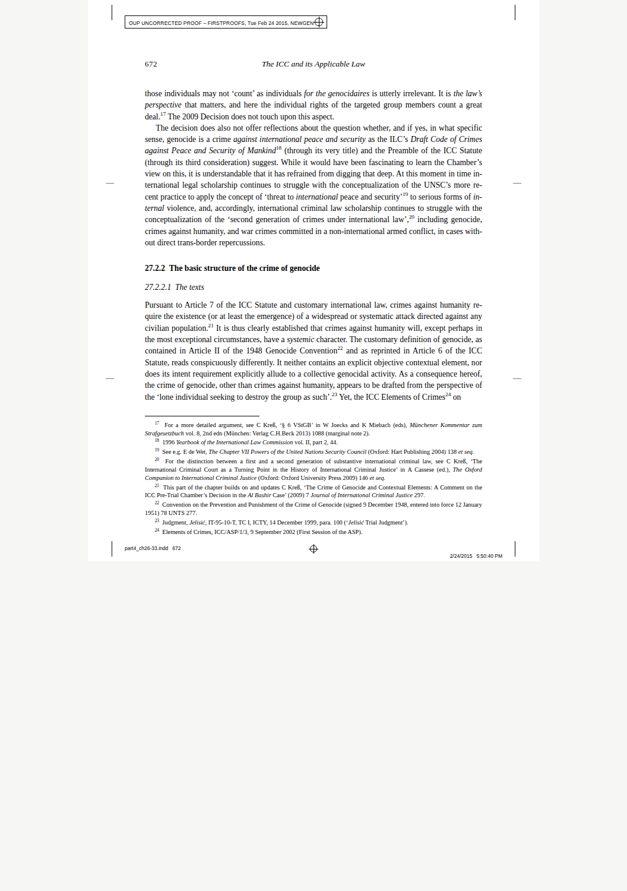OUP UNCORRECTED PROOF – FIRSTPROOFS, Tue Feb 24 2015, NEWGEN
— — — —
672
The ICC and its Applicable Law
those individuals may not ‘count’ as individuals for the genocidaires is utterly irrelevant. It is the law’s perspective that matters, and here the individual rights of the targeted group members count a great deal.17 The 2009 Decision does not touch upon this aspect.
The decision does also not offer reflections about the question whether, and if yes, in what specific sense, genocide is a crime against international peace and security as the ILC’s Draft Code of Crimes against Peace and Security of Mankind18 (through its very title) and the Preamble of the ICC Statute (through its third consideration) suggest. While it would have been fascinating to learn the Chamber’s view on this, it is understandable that it has refrained from digging that deep. At this moment in time international legal scholarship continues to struggle with the conceptualization of the UNSC’s more recent practice to apply the concept of ‘threat to international peace and security’19 to serious forms of internal violence, and, accordingly, international criminal law scholarship continues to struggle with the conceptualization of the ‘second generation of crimes under international law’,20 including genocide, crimes against humanity, and war crimes committed in a non-international armed conflict, in cases without direct trans-border repercussions.
27.2.2 The basic structure of the crime of genocide
27.2.2.1 The texts
Pursuant to Article 7 of the ICC Statute and customary international law, crimes against humanity require the existence (or at least the emergence) of a widespread or systematic attack directed against any civilian population.21 It is thus clearly established that crimes against humanity will, except perhaps in the most exceptional circumstances, have a systemic character. The customary definition of genocide, as contained in Article II of the 1948 Genocide Convention22 and as reprinted in Article 6 of the ICC Statute, reads conspicuously differently. It neither contains an explicit objective contextual element, nor does its intent requirement explicitly allude to a collective genocidal activity. As a consequence hereof, the crime of genocide, other than crimes against humanity, appears to be drafted from the perspective of the ‘lone individual seeking to destroy the group as such’.23 Yet, the ICC Elements of Crimes24 on
17 For a more detailed argument, see C Kreß, ‘§ 6 VStGB’ in W Joecks and K Miebach (eds), Münchener Kommentar zum Strafgesetzbuch vol. 8, 2nd edn (München: Verlag C.H.Beck 2013) 1088 (marginal note 2).
18 1996 Yearbook of the International Law Commission vol. II, part 2, 44.
19 See e.g. E de Wet, The Chapter VII Powers of the United Nations Security Council (Oxford: Hart Publishing 2004) 138 et seq.
20 For the distinction between a first and a second generation of substantive international criminal law, see C Kreß, ‘The International Criminal Court as a Turning Point in the History of International Criminal Justice’ in A Cassese (ed.), The Oxford Companion to International Criminal Justice (Oxford: Oxford University Press 2009) 146 et seq.
21 This part of the chapter builds on and updates C Kreß, ‘The Crime of Genocide and Contextual Elements: A Comment on the ICC Pre-Trial Chamber’s Decision in the Al Bashir Case’ (2009) 7 Journal of International Criminal Justice 297.
22 Convention on the Prevention and Punishment of the Crime of Genocide (signed 9 December 1948, entered into force 12 January 1951) 78 UNTS 277.
23 Judgment, Jelisić, IT-95-10-T, TC I, ICTY, 14 December 1999, para. 100 (‘Jelisić Trial Judgment’).
24 Elements of Crimes, ICC/ASP/1/3, 9 September 2002 (First Session of the ASP).
part4_ch26-33.indd 672
2/24/2015 5:50:40 PM